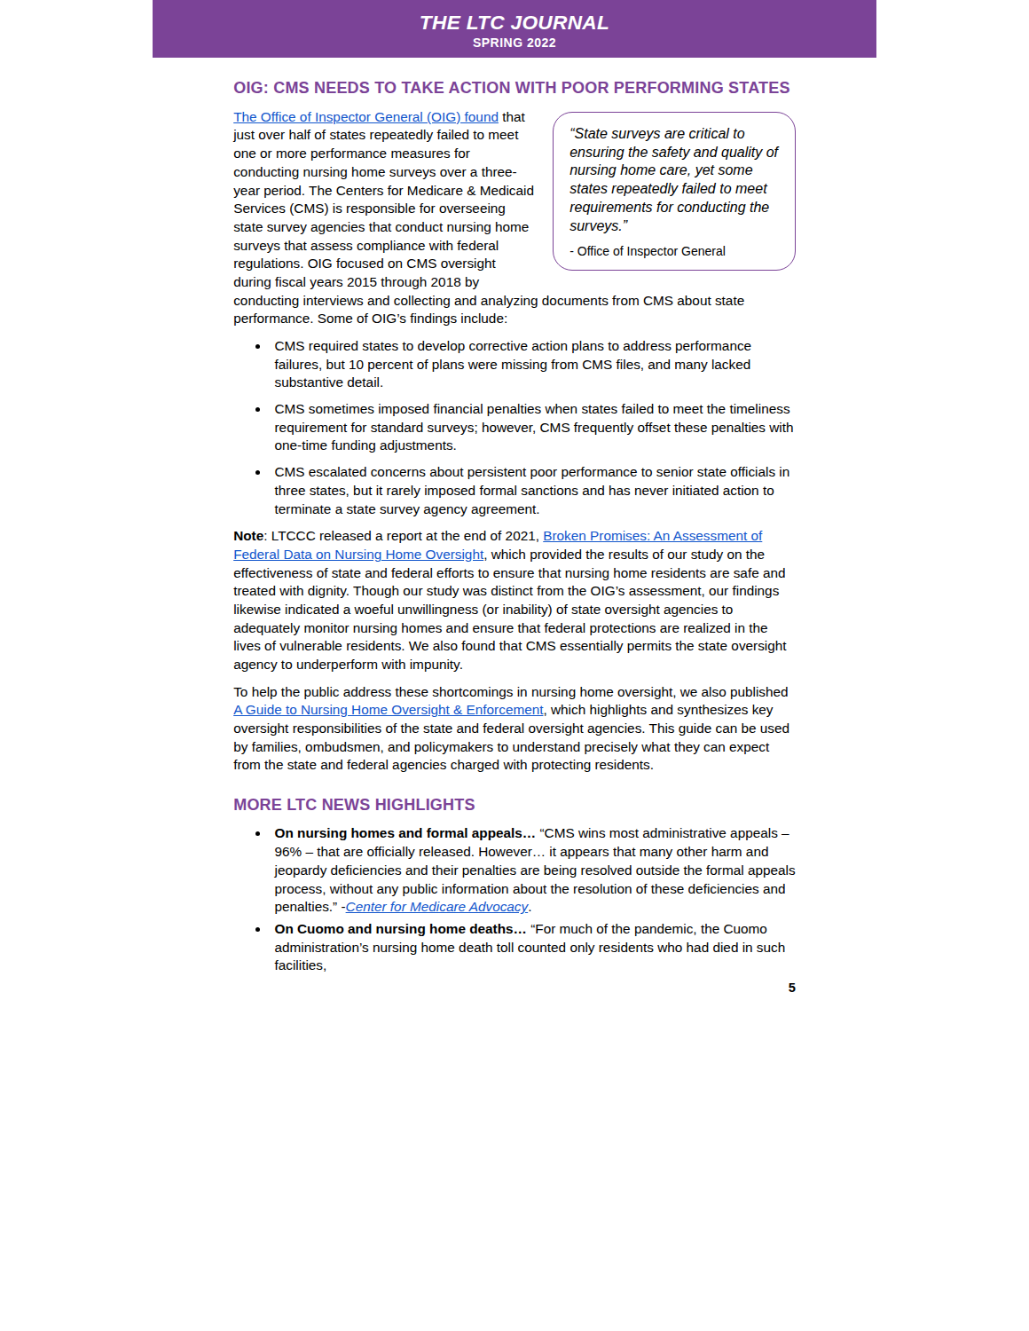THE LTC JOURNAL
SPRING 2022
OIG: CMS NEEDS TO TAKE ACTION WITH POOR PERFORMING STATES
“State surveys are critical to ensuring the safety and quality of nursing home care, yet some states repeatedly failed to meet requirements for conducting the surveys.” - Office of Inspector General
The Office of Inspector General (OIG) found that just over half of states repeatedly failed to meet one or more performance measures for conducting nursing home surveys over a three-year period. The Centers for Medicare & Medicaid Services (CMS) is responsible for overseeing state survey agencies that conduct nursing home surveys that assess compliance with federal regulations. OIG focused on CMS oversight during fiscal years 2015 through 2018 by conducting interviews and collecting and analyzing documents from CMS about state performance. Some of OIG’s findings include:
CMS required states to develop corrective action plans to address performance failures, but 10 percent of plans were missing from CMS files, and many lacked substantive detail.
CMS sometimes imposed financial penalties when states failed to meet the timeliness requirement for standard surveys; however, CMS frequently offset these penalties with one-time funding adjustments.
CMS escalated concerns about persistent poor performance to senior state officials in three states, but it rarely imposed formal sanctions and has never initiated action to terminate a state survey agency agreement.
Note: LTCCC released a report at the end of 2021, Broken Promises: An Assessment of Federal Data on Nursing Home Oversight, which provided the results of our study on the effectiveness of state and federal efforts to ensure that nursing home residents are safe and treated with dignity. Though our study was distinct from the OIG’s assessment, our findings likewise indicated a woeful unwillingness (or inability) of state oversight agencies to adequately monitor nursing homes and ensure that federal protections are realized in the lives of vulnerable residents. We also found that CMS essentially permits the state oversight agency to underperform with impunity.
To help the public address these shortcomings in nursing home oversight, we also published A Guide to Nursing Home Oversight & Enforcement, which highlights and synthesizes key oversight responsibilities of the state and federal oversight agencies. This guide can be used by families, ombudsmen, and policymakers to understand precisely what they can expect from the state and federal agencies charged with protecting residents.
MORE LTC NEWS HIGHLIGHTS
On nursing homes and formal appeals… “CMS wins most administrative appeals – 96% – that are officially released. However… it appears that many other harm and jeopardy deficiencies and their penalties are being resolved outside the formal appeals process, without any public information about the resolution of these deficiencies and penalties.” -Center for Medicare Advocacy.
On Cuomo and nursing home deaths… “For much of the pandemic, the Cuomo administration’s nursing home death toll counted only residents who had died in such facilities,
5